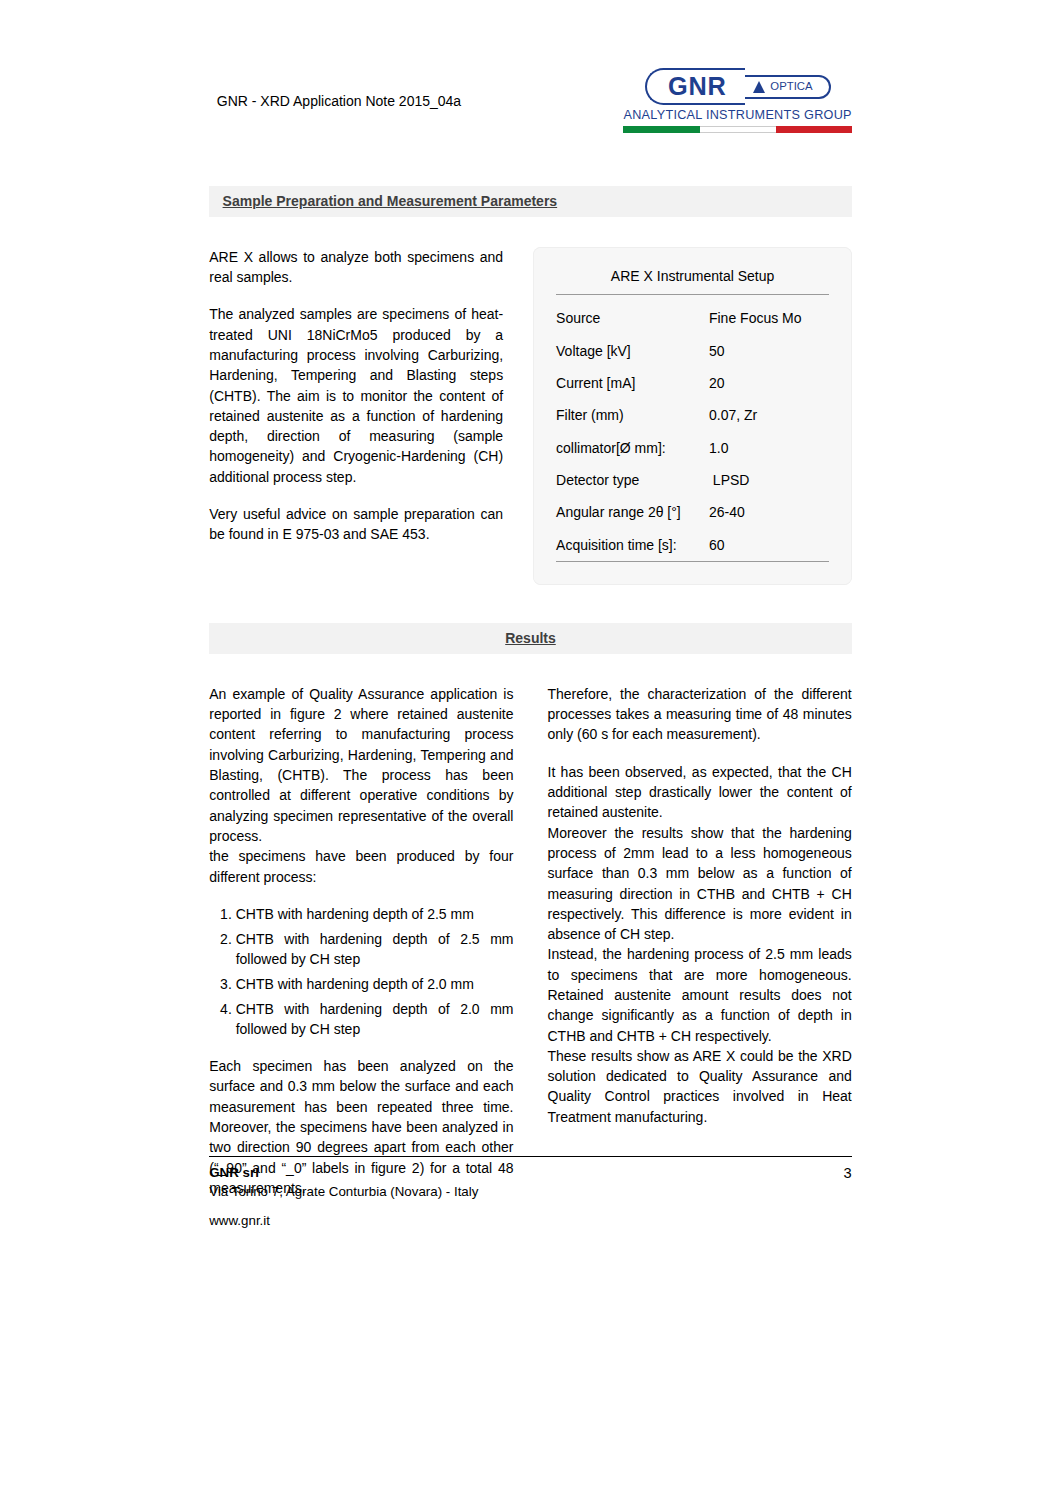GNR - XRD Application Note 2015_04a
GNR
OPTICA
ANALYTICAL INSTRUMENTS GROUP
Sample Preparation and Measurement Parameters
ARE X allows to analyze both specimens and real samples.
The analyzed samples are specimens of heat-treated UNI 18NiCrMo5 produced by a manufacturing process involving Carburizing, Hardening, Tempering and Blasting steps (CHTB). The aim is to monitor the content of retained austenite as a function of hardening depth, direction of measuring (sample homogeneity) and Cryogenic-Hardening (CH) additional process step.
Very useful advice on sample preparation can be found in E 975-03 and SAE 453.
ARE X Instrumental Setup
| Source | Fine Focus Mo |
| Voltage [kV] | 50 |
| Current [mA] | 20 |
| Filter (mm) | 0.07, Zr |
| collimator[Ø mm]: | 1.0 |
| Detector type | LPSD |
| Angular range 2θ [°] | 26-40 |
| Acquisition time [s]: | 60 |
Results
An example of Quality Assurance application is reported in figure 2 where retained austenite content referring to manufacturing process involving Carburizing, Hardening, Tempering and Blasting, (CHTB). The process has been controlled at different operative conditions by analyzing specimen representative of the overall process.
the specimens have been produced by four different process:
CHTB with hardening depth of 2.5 mm
CHTB with hardening depth of 2.5 mm followed by CH step
CHTB with hardening depth of 2.0 mm
CHTB with hardening depth of 2.0 mm followed by CH step
Each specimen has been analyzed on the surface and 0.3 mm below the surface and each measurement has been repeated three time. Moreover, the specimens have been analyzed in two direction 90 degrees apart from each other (“_90” and “_0” labels in figure 2) for a total 48 measurements.
Therefore, the characterization of the different processes takes a measuring time of 48 minutes only (60 s for each measurement).
It has been observed, as expected, that the CH additional step drastically lower the content of retained austenite.
Moreover the results show that the hardening process of 2mm lead to a less homogeneous surface than 0.3 mm below as a function of measuring direction in CTHB and CHTB + CH respectively. This difference is more evident in absence of CH step.
Instead, the hardening process of 2.5 mm leads to specimens that are more homogeneous. Retained austenite amount results does not change significantly as a function of depth in CTHB and CHTB + CH respectively.
These results show as ARE X could be the XRD solution dedicated to Quality Assurance and Quality Control practices involved in Heat Treatment manufacturing.
GNR srl
Via Torino 7, Agrate Conturbia (Novara) - Italy
www.gnr.it
3